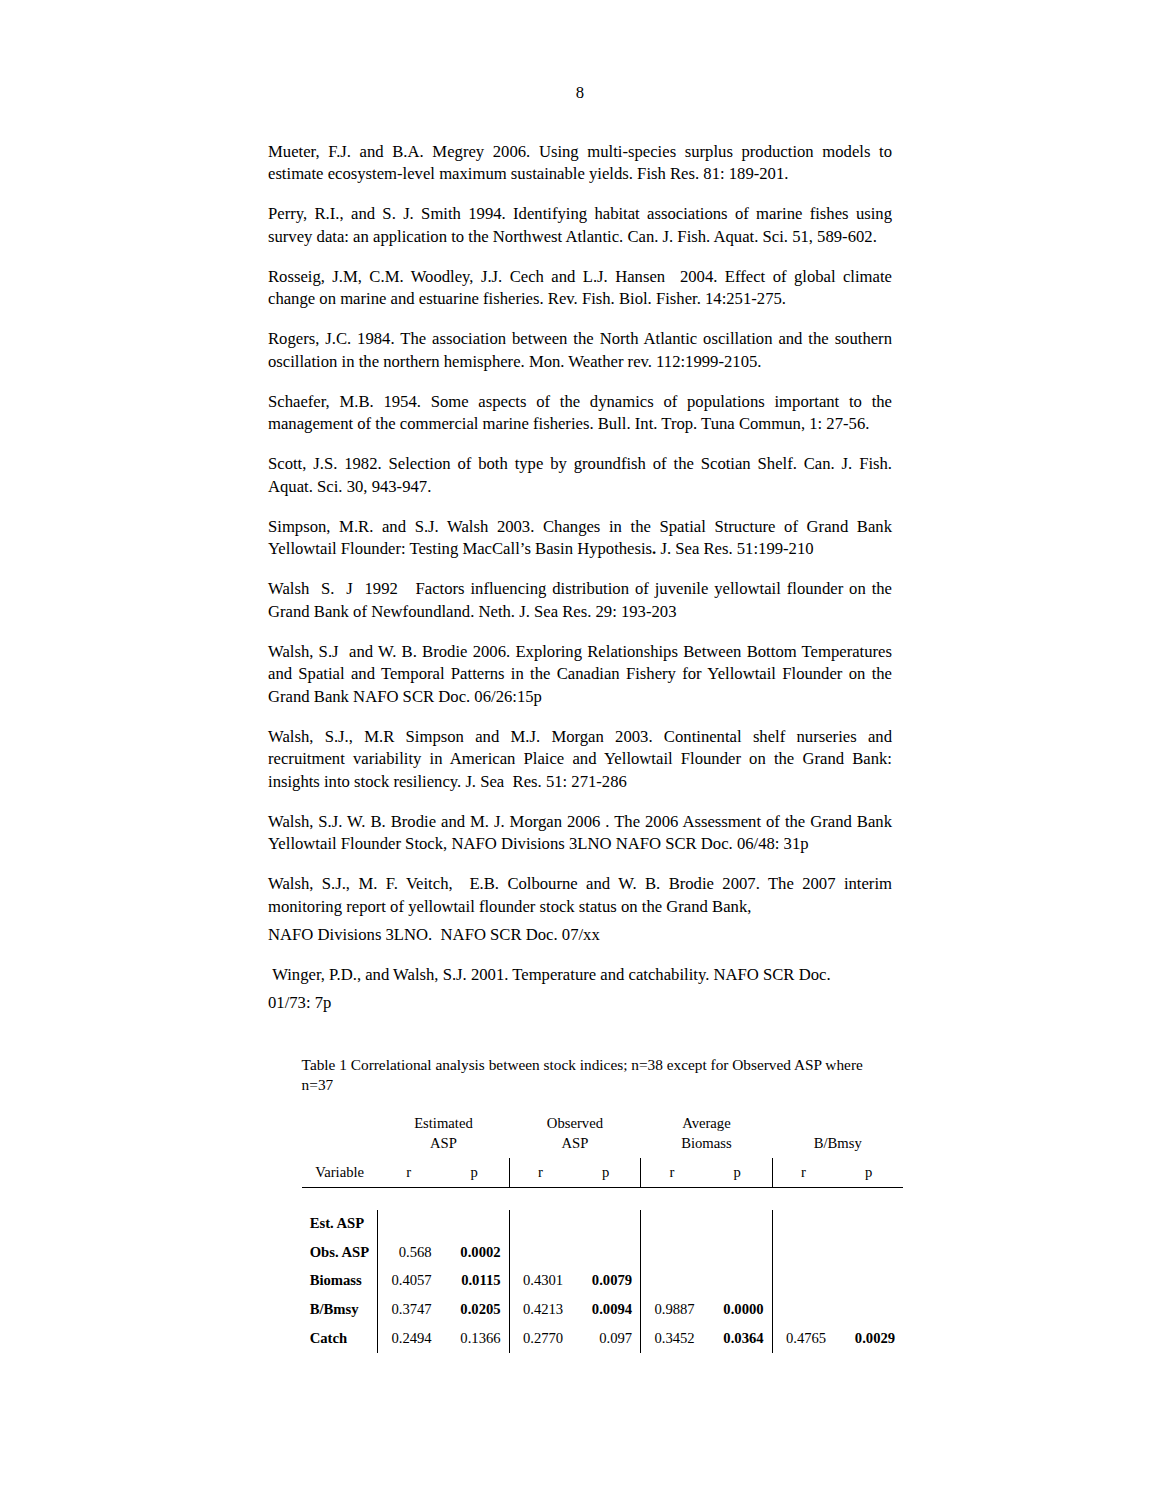8
Mueter, F.J. and B.A. Megrey 2006. Using multi-species surplus production models to estimate ecosystem-level maximum sustainable yields. Fish Res. 81: 189-201.
Perry, R.I., and S. J. Smith 1994. Identifying habitat associations of marine fishes using survey data: an application to the Northwest Atlantic. Can. J. Fish. Aquat. Sci. 51, 589-602.
Rosseig, J.M, C.M. Woodley, J.J. Cech and L.J. Hansen 2004. Effect of global climate change on marine and estuarine fisheries. Rev. Fish. Biol. Fisher. 14:251-275.
Rogers, J.C. 1984. The association between the North Atlantic oscillation and the southern oscillation in the northern hemisphere. Mon. Weather rev. 112:1999-2105.
Schaefer, M.B. 1954. Some aspects of the dynamics of populations important to the management of the commercial marine fisheries. Bull. Int. Trop. Tuna Commun, 1: 27-56.
Scott, J.S. 1982. Selection of both type by groundfish of the Scotian Shelf. Can. J. Fish. Aquat. Sci. 30, 943-947.
Simpson, M.R. and S.J. Walsh 2003. Changes in the Spatial Structure of Grand Bank Yellowtail Flounder: Testing MacCall’s Basin Hypothesis. J. Sea Res. 51:199-210
Walsh S. J 1992 Factors influencing distribution of juvenile yellowtail flounder on the Grand Bank of Newfoundland. Neth. J. Sea Res. 29: 193-203
Walsh, S.J and W. B. Brodie 2006. Exploring Relationships Between Bottom Temperatures and Spatial and Temporal Patterns in the Canadian Fishery for Yellowtail Flounder on the Grand Bank NAFO SCR Doc. 06/26:15p
Walsh, S.J., M.R Simpson and M.J. Morgan 2003. Continental shelf nurseries and recruitment variability in American Plaice and Yellowtail Flounder on the Grand Bank: insights into stock resiliency. J. Sea Res. 51: 271-286
Walsh, S.J. W. B. Brodie and M. J. Morgan 2006 . The 2006 Assessment of the Grand Bank Yellowtail Flounder Stock, NAFO Divisions 3LNO NAFO SCR Doc. 06/48: 31p
Walsh, S.J., M. F. Veitch, E.B. Colbourne and W. B. Brodie 2007. The 2007 interim monitoring report of yellowtail flounder stock status on the Grand Bank,
NAFO Divisions 3LNO. NAFO SCR Doc. 07/xx
Winger, P.D., and Walsh, S.J. 2001. Temperature and catchability. NAFO SCR Doc.
01/73: 7p
Table 1 Correlational analysis between stock indices; n=38 except for Observed ASP where n=37
| | Estimated ASP | Observed ASP | Average Biomass | B/Bmsy |
| --- | --- | --- | --- | --- |
| Variable | r | p | r | p | r | p | r | p |
| Est. ASP | | | | | | | | |
| Obs. ASP | 0.568 | 0.0002 | | | | | | |
| Biomass | 0.4057 | 0.0115 | 0.4301 | 0.0079 | | | | |
| B/Bmsy | 0.3747 | 0.0205 | 0.4213 | 0.0094 | 0.9887 | 0.0000 | | |
| Catch | 0.2494 | 0.1366 | 0.2770 | 0.097 | 0.3452 | 0.0364 | 0.4765 | 0.0029 |